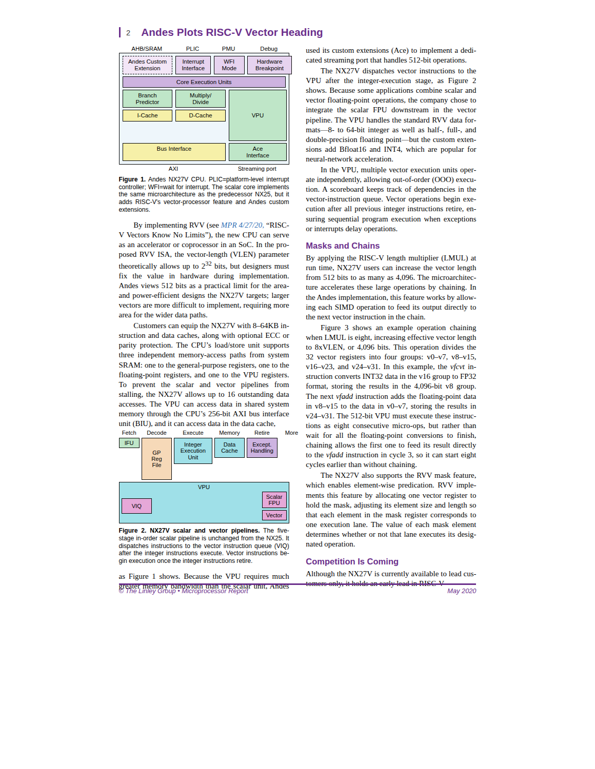2
Andes Plots RISC-V Vector Heading
AHB/SRAM PLIC PMU Debug
Andes Custom
Extension
Interrupt
Interface
WFI
Mode
Hardware
Breakpoint
Core Execution Units
Branch
Predictor
I-Cache
Multiply/
Divide
D-Cache
VPU
Bus Interface
Ace
Interface
AXI Streaming port
Figure 1. Andes NX27V CPU. PLIC=platform-level interrupt controller; WFI=wait for interrupt. The scalar core implements the same microarchitecture as the predecessor NX25, but it adds RISC-V's vector-processor feature and Andes custom extensions.
By implementing RVV (see MPR 4/27/20, “RISC-V Vectors Know No Limits”), the new CPU can serve as an accelerator or coprocessor in an SoC. In the proposed RVV ISA, the vector-length (VLEN) parameter theoretically allows up to 232 bits, but designers must fix the value in hardware during implementation. Andes views 512 bits as a practical limit for the area- and power-efficient designs the NX27V targets; larger vectors are more difficult to implement, requiring more area for the wider data paths.
Customers can equip the NX27V with 8–64KB instruction and data caches, along with optional ECC or parity protection. The CPU’s load/store unit supports three independent memory-access paths from system SRAM: one to the general-purpose registers, one to the floating-point registers, and one to the VPU registers. To prevent the scalar and vector pipelines from stalling, the NX27V allows up to 16 outstanding data accesses. The VPU can access data in shared system memory through the CPU’s 256-bit AXI bus interface unit (BIU), and it can access data in the data cache,
Fetch Decode Execute Memory Retire More
IFU
GP
Reg
File
Integer
Execution
Unit
Data
Cache
Except.
Handling
VPU
VIQ
Scalar
FPU
Vector
Figure 2. NX27V scalar and vector pipelines. The five-stage in-order scalar pipeline is unchanged from the NX25. It dispatches instructions to the vector instruction queue (VIQ) after the integer instructions execute. Vector instructions begin execution once the integer instructions retire.
as Figure 1 shows. Because the VPU requires much greater memory bandwidth than the scalar unit, Andes used its custom extensions (Ace) to implement a dedicated streaming port that handles 512-bit operations.
The NX27V dispatches vector instructions to the VPU after the integer-execution stage, as Figure 2 shows. Because some applications combine scalar and vector floating-point operations, the company chose to integrate the scalar FPU downstream in the vector pipeline. The VPU handles the standard RVV data formats—8- to 64-bit integer as well as half-, full-, and double-precision floating point—but the custom extensions add Bfloat16 and INT4, which are popular for neural-network acceleration.
In the VPU, multiple vector execution units operate independently, allowing out-of-order (OOO) execution. A scoreboard keeps track of dependencies in the vector-instruction queue. Vector operations begin execution after all previous integer instructions retire, ensuring sequential program execution when exceptions or interrupts delay operations.
Masks and Chains
By applying the RISC-V length multiplier (LMUL) at run time, NX27V users can increase the vector length from 512 bits to as many as 4,096. The microarchitecture accelerates these large operations by chaining. In the Andes implementation, this feature works by allowing each SIMD operation to feed its output directly to the next vector instruction in the chain.
Figure 3 shows an example operation chaining when LMUL is eight, increasing effective vector length to 8xVLEN, or 4,096 bits. This operation divides the 32 vector registers into four groups: v0–v7, v8–v15, v16–v23, and v24–v31. In this example, the vfcvt instruction converts INT32 data in the v16 group to FP32 format, storing the results in the 4,096-bit v8 group. The next vfadd instruction adds the floating-point data in v8–v15 to the data in v0–v7, storing the results in v24–v31. The 512-bit VPU must execute these instructions as eight consecutive micro-ops, but rather than wait for all the floating-point conversions to finish, chaining allows the first one to feed its result directly to the vfadd instruction in cycle 3, so it can start eight cycles earlier than without chaining.
The NX27V also supports the RVV mask feature, which enables element-wise predication. RVV implements this feature by allocating one vector register to hold the mask, adjusting its element size and length so that each element in the mask register corresponds to one execution lane. The value of each mask element determines whether or not that lane executes its designated operation.
Competition Is Coming
Although the NX27V is currently available to lead customers only, it holds an early lead in RISC-V
© The Linley Group • Microprocessor Report
May 2020